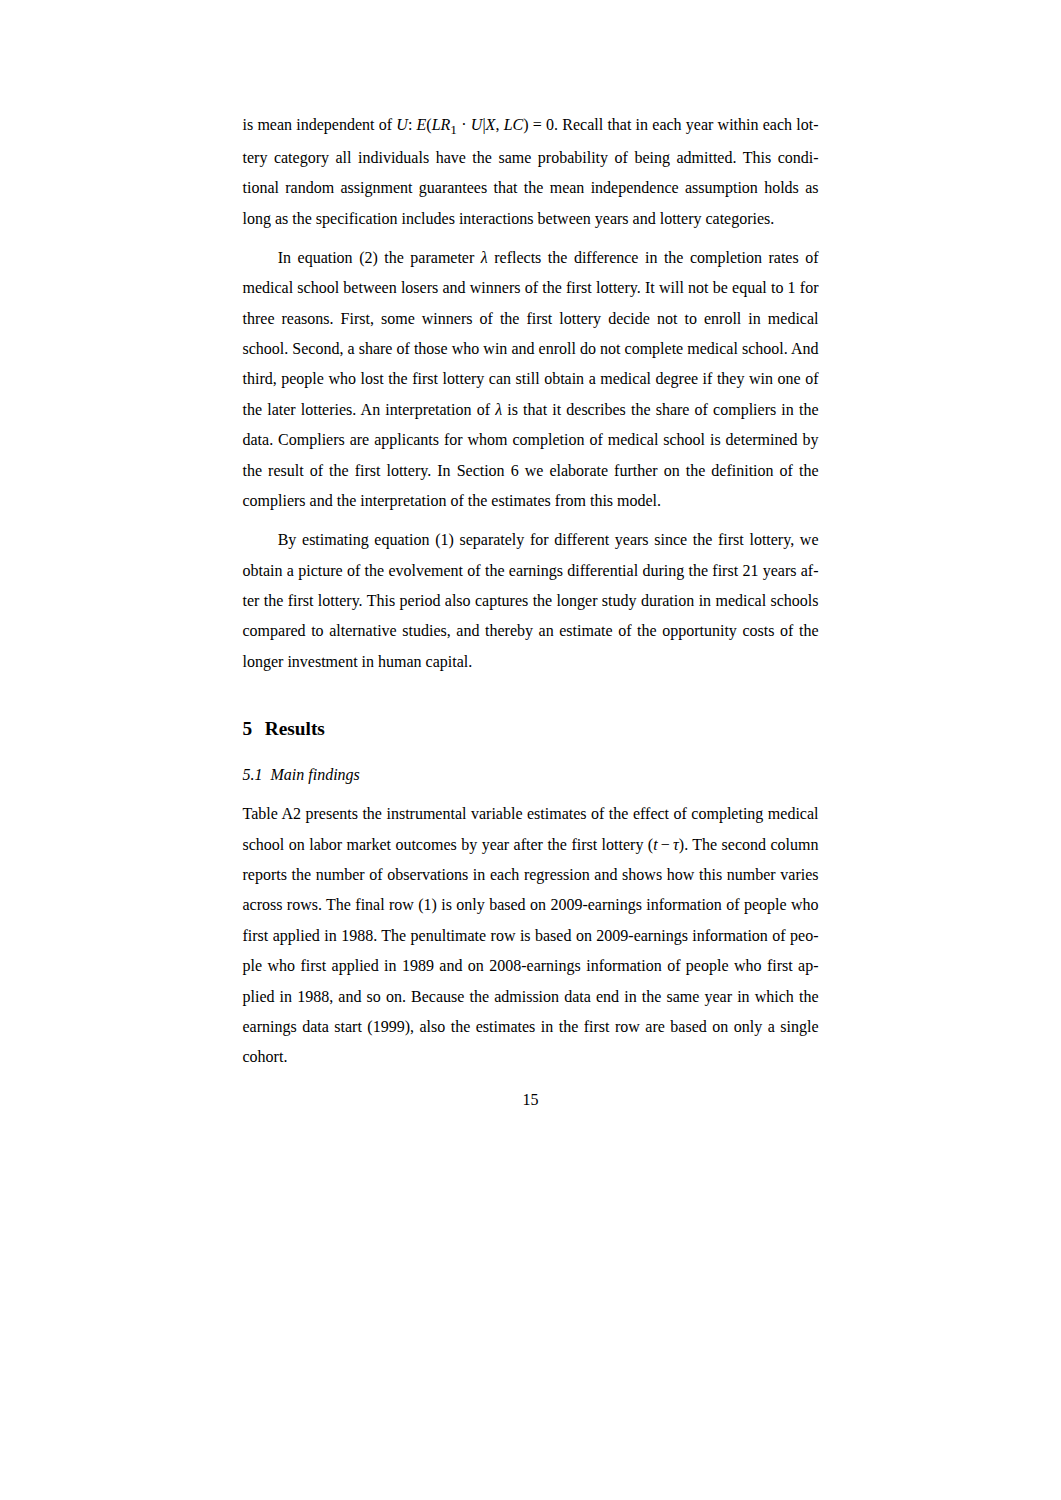is mean independent of U: E(LR1 · U|X, LC) = 0. Recall that in each year within each lottery category all individuals have the same probability of being admitted. This conditional random assignment guarantees that the mean independence assumption holds as long as the specification includes interactions between years and lottery categories.
In equation (2) the parameter λ reflects the difference in the completion rates of medical school between losers and winners of the first lottery. It will not be equal to 1 for three reasons. First, some winners of the first lottery decide not to enroll in medical school. Second, a share of those who win and enroll do not complete medical school. And third, people who lost the first lottery can still obtain a medical degree if they win one of the later lotteries. An interpretation of λ is that it describes the share of compliers in the data. Compliers are applicants for whom completion of medical school is determined by the result of the first lottery. In Section 6 we elaborate further on the definition of the compliers and the interpretation of the estimates from this model.
By estimating equation (1) separately for different years since the first lottery, we obtain a picture of the evolvement of the earnings differential during the first 21 years after the first lottery. This period also captures the longer study duration in medical schools compared to alternative studies, and thereby an estimate of the opportunity costs of the longer investment in human capital.
5 Results
5.1 Main findings
Table A2 presents the instrumental variable estimates of the effect of completing medical school on labor market outcomes by year after the first lottery (t − τ). The second column reports the number of observations in each regression and shows how this number varies across rows. The final row (1) is only based on 2009-earnings information of people who first applied in 1988. The penultimate row is based on 2009-earnings information of people who first applied in 1989 and on 2008-earnings information of people who first applied in 1988, and so on. Because the admission data end in the same year in which the earnings data start (1999), also the estimates in the first row are based on only a single cohort.
15